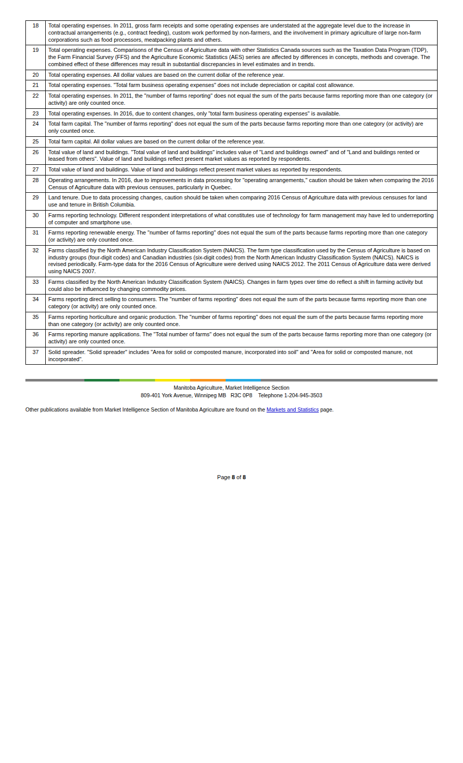| 18 | Total operating expenses. In 2011, gross farm receipts and some operating expenses are understated at the aggregate level due to the increase in contractual arrangements (e.g., contract feeding), custom work performed by non-farmers, and the involvement in primary agriculture of large non-farm corporations such as food processors, meatpacking plants and others. |
| 19 | Total operating expenses. Comparisons of the Census of Agriculture data with other Statistics Canada sources such as the Taxation Data Program (TDP), the Farm Financial Survey (FFS) and the Agriculture Economic Statistics (AES) series are affected by differences in concepts, methods and coverage. The combined effect of these differences may result in substantial discrepancies in level estimates and in trends. |
| 20 | Total operating expenses. All dollar values are based on the current dollar of the reference year. |
| 21 | Total operating expenses. "Total farm business operating expenses" does not include depreciation or capital cost allowance. |
| 22 | Total operating expenses. In 2011, the "number of farms reporting" does not equal the sum of the parts because farms reporting more than one category (or activity) are only counted once. |
| 23 | Total operating expenses. In 2016, due to content changes, only "total farm business operating expenses" is available. |
| 24 | Total farm capital. The "number of farms reporting" does not equal the sum of the parts because farms reporting more than one category (or activity) are only counted once. |
| 25 | Total farm capital. All dollar values are based on the current dollar of the reference year. |
| 26 | Total value of land and buildings. "Total value of land and buildings" includes value of "Land and buildings owned" and of "Land and buildings rented or leased from others". Value of land and buildings reflect present market values as reported by respondents. |
| 27 | Total value of land and buildings. Value of land and buildings reflect present market values as reported by respondents. |
| 28 | Operating arrangements. In 2016, due to improvements in data processing for "operating arrangements," caution should be taken when comparing the 2016 Census of Agriculture data with previous censuses, particularly in Quebec. |
| 29 | Land tenure. Due to data processing changes, caution should be taken when comparing 2016 Census of Agriculture data with previous censuses for land use and tenure in British Columbia. |
| 30 | Farms reporting technology. Different respondent interpretations of what constitutes use of technology for farm management may have led to underreporting of computer and smartphone use. |
| 31 | Farms reporting renewable energy. The "number of farms reporting" does not equal the sum of the parts because farms reporting more than one category (or activity) are only counted once. |
| 32 | Farms classified by the North American Industry Classification System (NAICS). The farm type classification used by the Census of Agriculture is based on industry groups (four-digit codes) and Canadian industries (six-digit codes) from the North American Industry Classification System (NAICS). NAICS is revised periodically. Farm-type data for the 2016 Census of Agriculture were derived using NAICS 2012. The 2011 Census of Agriculture data were derived using NAICS 2007. |
| 33 | Farms classified by the North American Industry Classification System (NAICS). Changes in farm types over time do reflect a shift in farming activity but could also be influenced by changing commodity prices. |
| 34 | Farms reporting direct selling to consumers. The "number of farms reporting" does not equal the sum of the parts because farms reporting more than one category (or activity) are only counted once. |
| 35 | Farms reporting horticulture and organic production. The "number of farms reporting" does not equal the sum of the parts because farms reporting more than one category (or activity) are only counted once. |
| 36 | Farms reporting manure applications. The "Total number of farms" does not equal the sum of the parts because farms reporting more than one category (or activity) are only counted once. |
| 37 | Solid spreader. "Solid spreader" includes "Area for solid or composted manure, incorporated into soil" and "Area for solid or composted manure, not incorporated". |
Manitoba Agriculture, Market Intelligence Section
809-401 York Avenue, Winnipeg MB R3C 0P8 Telephone 1-204-945-3503
Other publications available from Market Intelligence Section of Manitoba Agriculture are found on the Markets and Statistics page.
Page 8 of 8